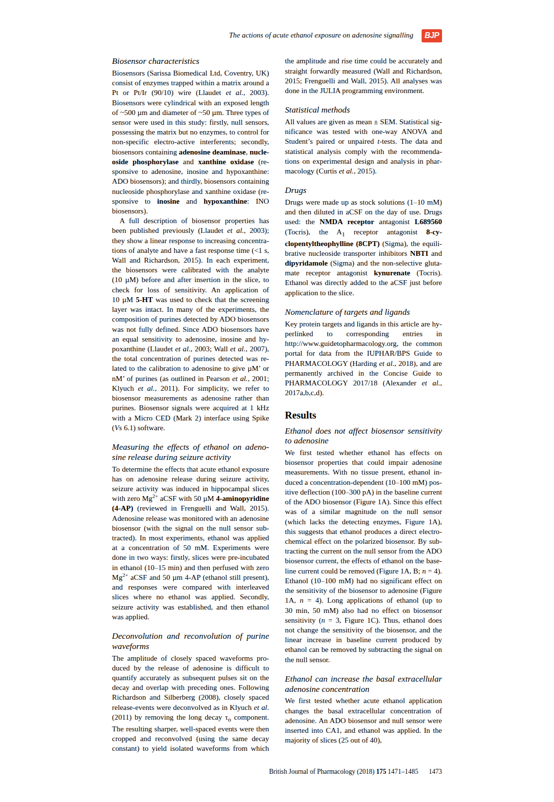The actions of acute ethanol exposure on adenosine signalling BJP
Biosensor characteristics
Biosensors (Sarissa Biomedical Ltd, Coventry, UK) consist of enzymes trapped within a matrix around a Pt or Pt/Ir (90/10) wire (Llaudet et al., 2003). Biosensors were cylindrical with an exposed length of ~500 µm and diameter of ~50 µm. Three types of sensor were used in this study: firstly, null sensors, possessing the matrix but no enzymes, to control for non-specific electro-active interferents; secondly, biosensors containing adenosine deaminase, nucleoside phosphorylase and xanthine oxidase (responsive to adenosine, inosine and hypoxanthine: ADO biosensors); and thirdly, biosensors containing nucleoside phosphorylase and xanthine oxidase (responsive to inosine and hypoxanthine: INO biosensors).
A full description of biosensor properties has been published previously (Llaudet et al., 2003); they show a linear response to increasing concentrations of analyte and have a fast response time (<1 s, Wall and Richardson, 2015). In each experiment, the biosensors were calibrated with the analyte (10 µM) before and after insertion in the slice, to check for loss of sensitivity. An application of 10 µM 5-HT was used to check that the screening layer was intact. In many of the experiments, the composition of purines detected by ADO biosensors was not fully defined. Since ADO biosensors have an equal sensitivity to adenosine, inosine and hypoxanthine (Llaudet et al., 2003; Wall et al., 2007), the total concentration of purines detected was related to the calibration to adenosine to give µM’ or nM’ of purines (as outlined in Pearson et al., 2001; Klyuch et al., 2011). For simplicity, we refer to biosensor measurements as adenosine rather than purines. Biosensor signals were acquired at 1 kHz with a Micro CED (Mark 2) interface using Spike (Vs 6.1) software.
Measuring the effects of ethanol on adenosine release during seizure activity
To determine the effects that acute ethanol exposure has on adenosine release during seizure activity, seizure activity was induced in hippocampal slices with zero Mg2+ aCSF with 50 µM 4-aminopyridine (4-AP) (reviewed in Frenguelli and Wall, 2015). Adenosine release was monitored with an adenosine biosensor (with the signal on the null sensor subtracted). In most experiments, ethanol was applied at a concentration of 50 mM. Experiments were done in two ways: firstly, slices were pre-incubated in ethanol (10–15 min) and then perfused with zero Mg2+ aCSF and 50 µm 4-AP (ethanol still present), and responses were compared with interleaved slices where no ethanol was applied. Secondly, seizure activity was established, and then ethanol was applied.
Deconvolution and reconvolution of purine waveforms
The amplitude of closely spaced waveforms produced by the release of adenosine is difficult to quantify accurately as subsequent pulses sit on the decay and overlap with preceding ones. Following Richardson and Silberberg (2008), closely spaced release-events were deconvolved as in Klyuch et al. (2011) by removing the long decay τo component. The resulting sharper, well-spaced events were then cropped and reconvolved (using the same decay constant) to yield isolated waveforms from which the amplitude and rise time could be accurately and straight forwardly measured (Wall and Richardson, 2015; Frenguelli and Wall, 2015). All analyses was done in the JULIA programming environment.
Statistical methods
All values are given as mean ± SEM. Statistical significance was tested with one-way ANOVA and Student’s paired or unpaired t-tests. The data and statistical analysis comply with the recommendations on experimental design and analysis in pharmacology (Curtis et al., 2015).
Drugs
Drugs were made up as stock solutions (1–10 mM) and then diluted in aCSF on the day of use. Drugs used: the NMDA receptor antagonist L689560 (Tocris), the A1 receptor antagonist 8-cyclopentyltheophylline (8CPT) (Sigma), the equilibrative nucleoside transporter inhibitors NBTI and dipyridamole (Sigma) and the non-selective glutamate receptor antagonist kynurenate (Tocris). Ethanol was directly added to the aCSF just before application to the slice.
Nomenclature of targets and ligands
Key protein targets and ligands in this article are hyperlinked to corresponding entries in http://www.guidetopharmacology.org, the common portal for data from the IUPHAR/BPS Guide to PHARMACOLOGY (Harding et al., 2018), and are permanently archived in the Concise Guide to PHARMACOLOGY 2017/18 (Alexander et al., 2017a,b,c,d).
Results
Ethanol does not affect biosensor sensitivity to adenosine
We first tested whether ethanol has effects on biosensor properties that could impair adenosine measurements. With no tissue present, ethanol induced a concentration-dependent (10–100 mM) positive deflection (100–300 pA) in the baseline current of the ADO biosensor (Figure 1A). Since this effect was of a similar magnitude on the null sensor (which lacks the detecting enzymes, Figure 1A), this suggests that ethanol produces a direct electrochemical effect on the polarized biosensor. By subtracting the current on the null sensor from the ADO biosensor current, the effects of ethanol on the baseline current could be removed (Figure 1A, B; n = 4). Ethanol (10–100 mM) had no significant effect on the sensitivity of the biosensor to adenosine (Figure 1A, n = 4). Long applications of ethanol (up to 30 min, 50 mM) also had no effect on biosensor sensitivity (n = 3, Figure 1C). Thus, ethanol does not change the sensitivity of the biosensor, and the linear increase in baseline current produced by ethanol can be removed by subtracting the signal on the null sensor.
Ethanol can increase the basal extracellular adenosine concentration
We first tested whether acute ethanol application changes the basal extracellular concentration of adenosine. An ADO biosensor and null sensor were inserted into CA1, and ethanol was applied. In the majority of slices (25 out of 40),
British Journal of Pharmacology (2018) 175 1471–14851473